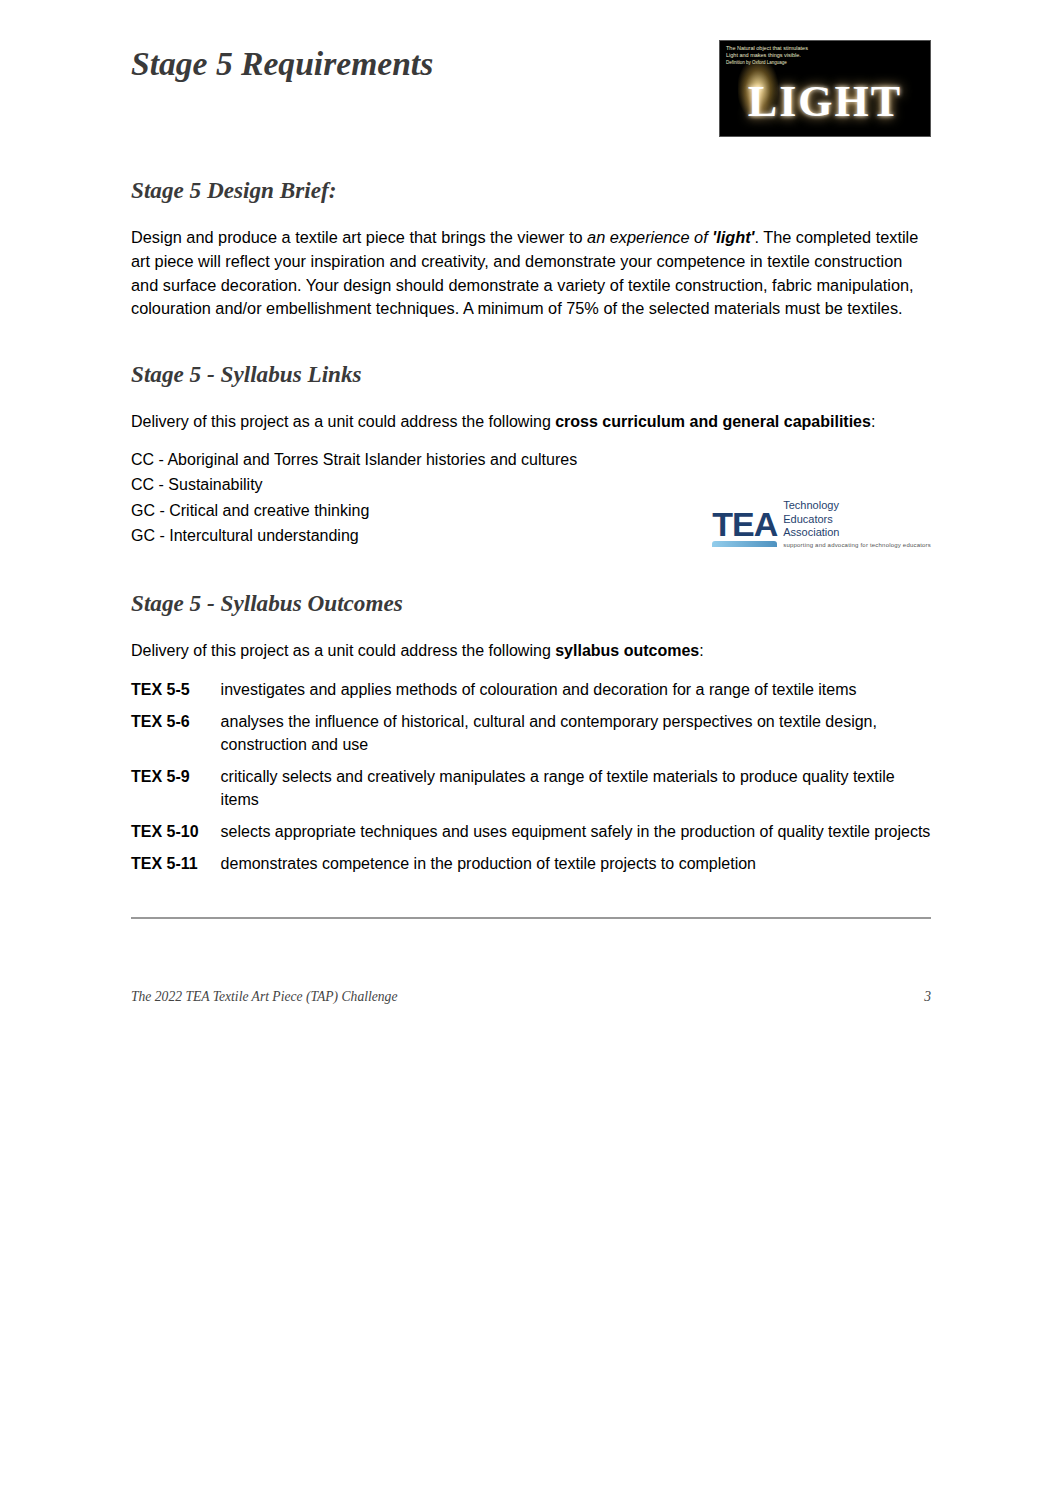Stage 5 Requirements
The Natural object that stimulates
Light and makes things visible.
Definition by Oxford Language
LIGHT
Stage 5 Design Brief:
Design and produce a textile art piece that brings the viewer to an experience of 'light'. The completed textile art piece will reflect your inspiration and creativity, and demonstrate your competence in textile construction and surface decoration. Your design should demonstrate a variety of textile construction, fabric manipulation, colouration and/or embellishment techniques. A minimum of 75% of the selected materials must be textiles.
Stage 5 - Syllabus Links
Delivery of this project as a unit could address the following cross curriculum and general capabilities:
CC - Aboriginal and Torres Strait Islander histories and cultures
CC - Sustainability
GC - Critical and creative thinking
GC - Intercultural understanding
TEA Technology
Educators
Association
supporting and advocating for technology educators
Stage 5 - Syllabus Outcomes
Delivery of this project as a unit could address the following syllabus outcomes:
TEX 5-5
investigates and applies methods of colouration and decoration for a range of textile items
TEX 5-6
analyses the influence of historical, cultural and contemporary perspectives on textile design, construction and use
TEX 5-9
critically selects and creatively manipulates a range of textile materials to produce quality textile items
TEX 5-10
selects appropriate techniques and uses equipment safely in the production of quality textile projects
TEX 5-11
demonstrates competence in the production of textile projects to completion
The 2022 TEA Textile Art Piece (TAP) Challenge 3